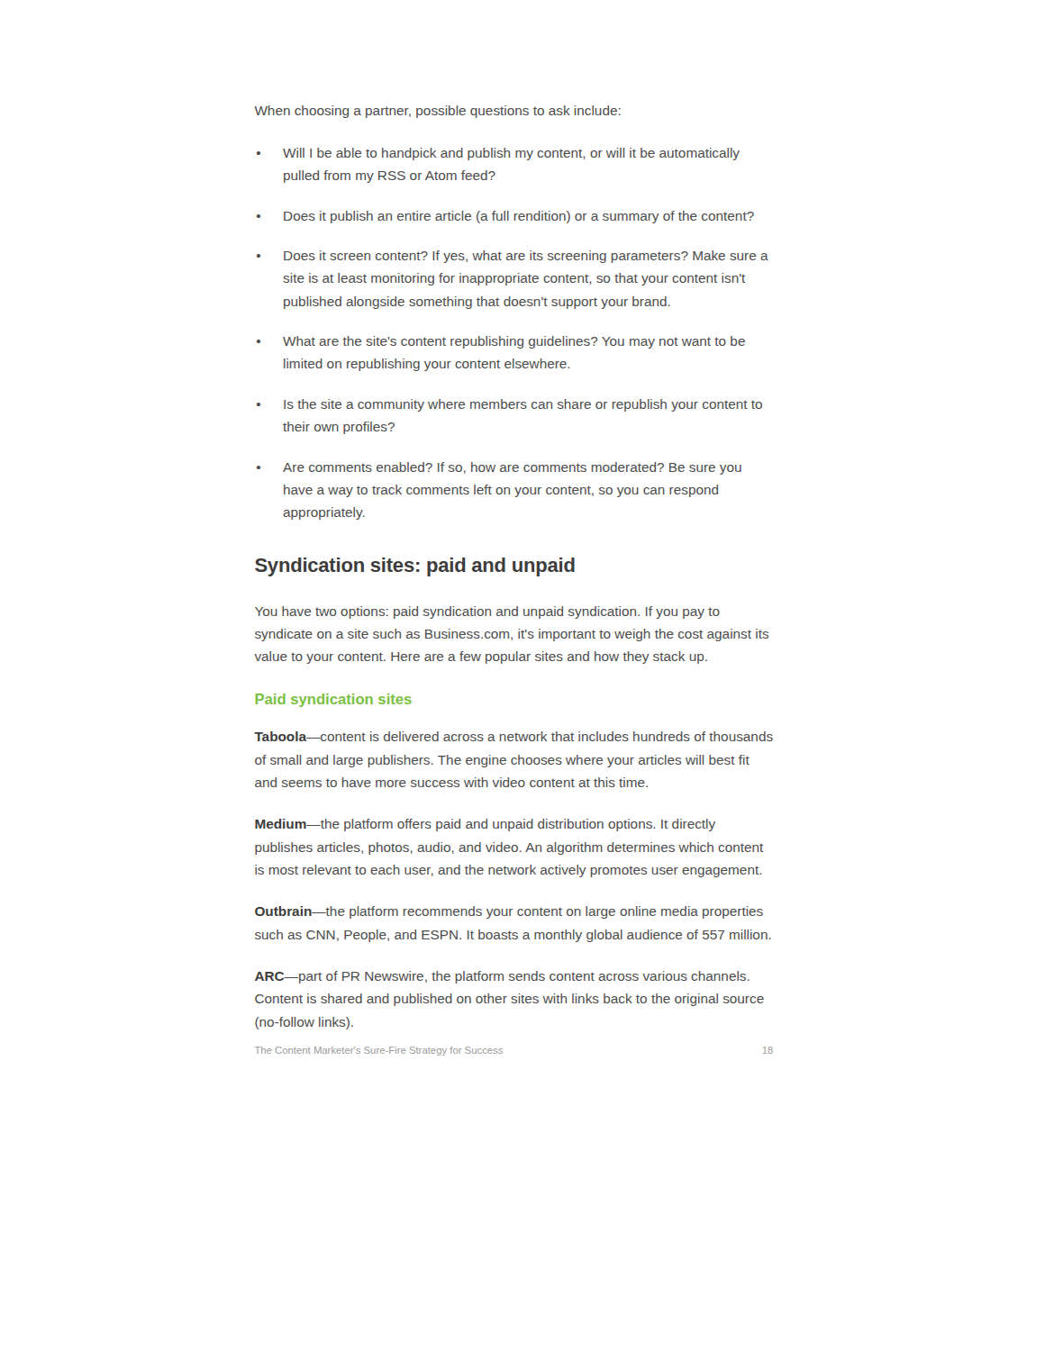When choosing a partner, possible questions to ask include:
Will I be able to handpick and publish my content, or will it be automatically pulled from my RSS or Atom feed?
Does it publish an entire article (a full rendition) or a summary of the content?
Does it screen content? If yes, what are its screening parameters? Make sure a site is at least monitoring for inappropriate content, so that your content isn't published alongside something that doesn't support your brand.
What are the site's content republishing guidelines? You may not want to be limited on republishing your content elsewhere.
Is the site a community where members can share or republish your content to their own profiles?
Are comments enabled? If so, how are comments moderated? Be sure you have a way to track comments left on your content, so you can respond appropriately.
Syndication sites: paid and unpaid
You have two options: paid syndication and unpaid syndication. If you pay to syndicate on a site such as Business.com, it's important to weigh the cost against its value to your content. Here are a few popular sites and how they stack up.
Paid syndication sites
Taboola—content is delivered across a network that includes hundreds of thousands of small and large publishers. The engine chooses where your articles will best fit and seems to have more success with video content at this time.
Medium—the platform offers paid and unpaid distribution options. It directly publishes articles, photos, audio, and video. An algorithm determines which content is most relevant to each user, and the network actively promotes user engagement.
Outbrain—the platform recommends your content on large online media properties such as CNN, People, and ESPN. It boasts a monthly global audience of 557 million.
ARC—part of PR Newswire, the platform sends content across various channels. Content is shared and published on other sites with links back to the original source (no-follow links).
The Content Marketer's Sure-Fire Strategy for Success 18